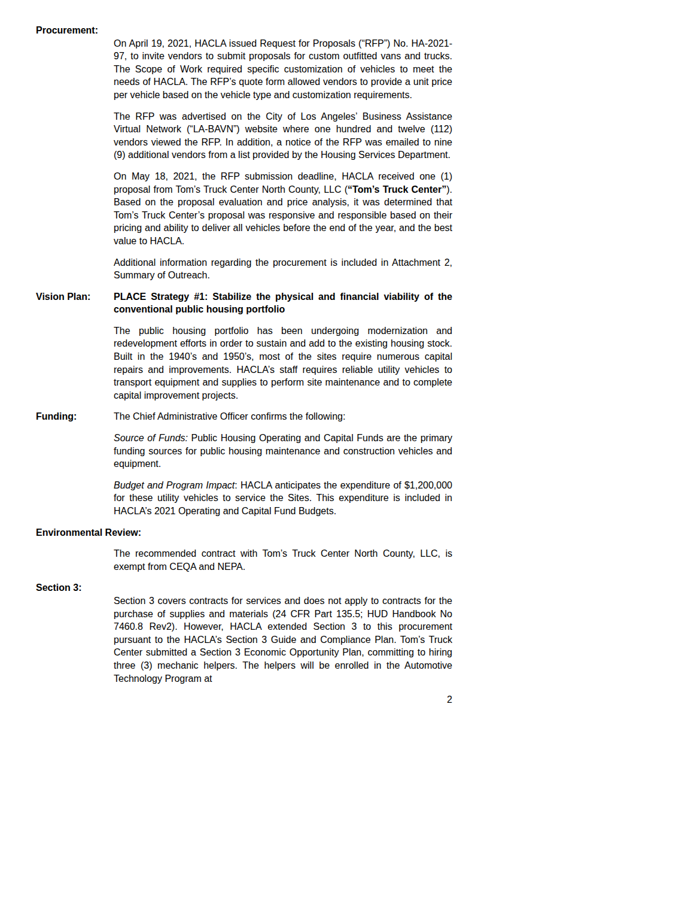Procurement:
On April 19, 2021, HACLA issued Request for Proposals (“RFP”) No. HA-2021-97, to invite vendors to submit proposals for custom outfitted vans and trucks. The Scope of Work required specific customization of vehicles to meet the needs of HACLA. The RFP’s quote form allowed vendors to provide a unit price per vehicle based on the vehicle type and customization requirements.
The RFP was advertised on the City of Los Angeles’ Business Assistance Virtual Network (“LA-BAVN”) website where one hundred and twelve (112) vendors viewed the RFP. In addition, a notice of the RFP was emailed to nine (9) additional vendors from a list provided by the Housing Services Department.
On May 18, 2021, the RFP submission deadline, HACLA received one (1) proposal from Tom’s Truck Center North County, LLC (“Tom’s Truck Center”). Based on the proposal evaluation and price analysis, it was determined that Tom’s Truck Center’s proposal was responsive and responsible based on their pricing and ability to deliver all vehicles before the end of the year, and the best value to HACLA.
Additional information regarding the procurement is included in Attachment 2, Summary of Outreach.
Vision Plan:
PLACE Strategy #1: Stabilize the physical and financial viability of the conventional public housing portfolio
The public housing portfolio has been undergoing modernization and redevelopment efforts in order to sustain and add to the existing housing stock. Built in the 1940’s and 1950’s, most of the sites require numerous capital repairs and improvements. HACLA’s staff requires reliable utility vehicles to transport equipment and supplies to perform site maintenance and to complete capital improvement projects.
Funding:
The Chief Administrative Officer confirms the following:
Source of Funds: Public Housing Operating and Capital Funds are the primary funding sources for public housing maintenance and construction vehicles and equipment.
Budget and Program Impact: HACLA anticipates the expenditure of $1,200,000 for these utility vehicles to service the Sites. This expenditure is included in HACLA’s 2021 Operating and Capital Fund Budgets.
Environmental Review:
The recommended contract with Tom’s Truck Center North County, LLC, is exempt from CEQA and NEPA.
Section 3:
Section 3 covers contracts for services and does not apply to contracts for the purchase of supplies and materials (24 CFR Part 135.5; HUD Handbook No 7460.8 Rev2). However, HACLA extended Section 3 to this procurement pursuant to the HACLA’s Section 3 Guide and Compliance Plan. Tom’s Truck Center submitted a Section 3 Economic Opportunity Plan, committing to hiring three (3) mechanic helpers. The helpers will be enrolled in the Automotive Technology Program at
2